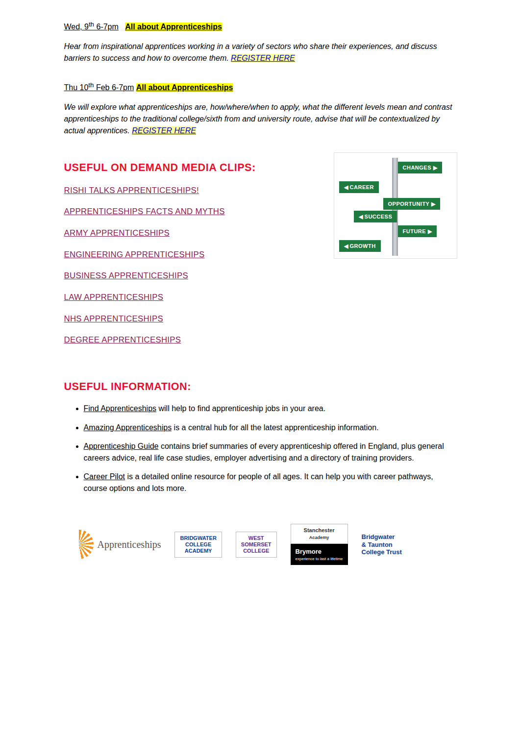Wed, 9th 6-7pm All about Apprenticeships
Hear from inspirational apprentices working in a variety of sectors who share their experiences, and discuss barriers to success and how to overcome them. REGISTER HERE
Thu 10th Feb 6-7pm All about Apprenticeships
We will explore what apprenticeships are, how/where/when to apply, what the different levels mean and contrast apprenticeships to the traditional college/sixth from and university route, advise that will be contextualized by actual apprentices. REGISTER HERE
CHANGES ▶
◀ CAREER
OPPORTUNITY ▶
◀ SUCCESS
FUTURE ▶
◀ GROWTH
USEFUL ON DEMAND MEDIA CLIPS:
RISHI TALKS APPRENTICESHIPS! APPRENTICESHIPS FACTS AND MYTHS ARMY APPRENTICESHIPS ENGINEERING APPRENTICESHIPS BUSINESS APPRENTICESHIPS LAW APPRENTICESHIPS NHS APPRENTICESHIPS DEGREE APPRENTICESHIPS
USEFUL INFORMATION:
Find Apprenticeships will help to find apprenticeship jobs in your area.
Amazing Apprenticeships is a central hub for all the latest apprenticeship information.
Apprenticeship Guide contains brief summaries of every apprenticeship offered in England, plus general careers advice, real life case studies, employer advertising and a directory of training providers.
Career Pilot is a detailed online resource for people of all ages. It can help you with career pathways, course options and lots more.
Apprenticeships
BRIDGWATER
COLLEGE
ACADEMY
WEST
SOMERSET
COLLEGE
Stanchester
Academy
Brymoreexperience to last a lifetime
Bridgwater
& Taunton
College Trust